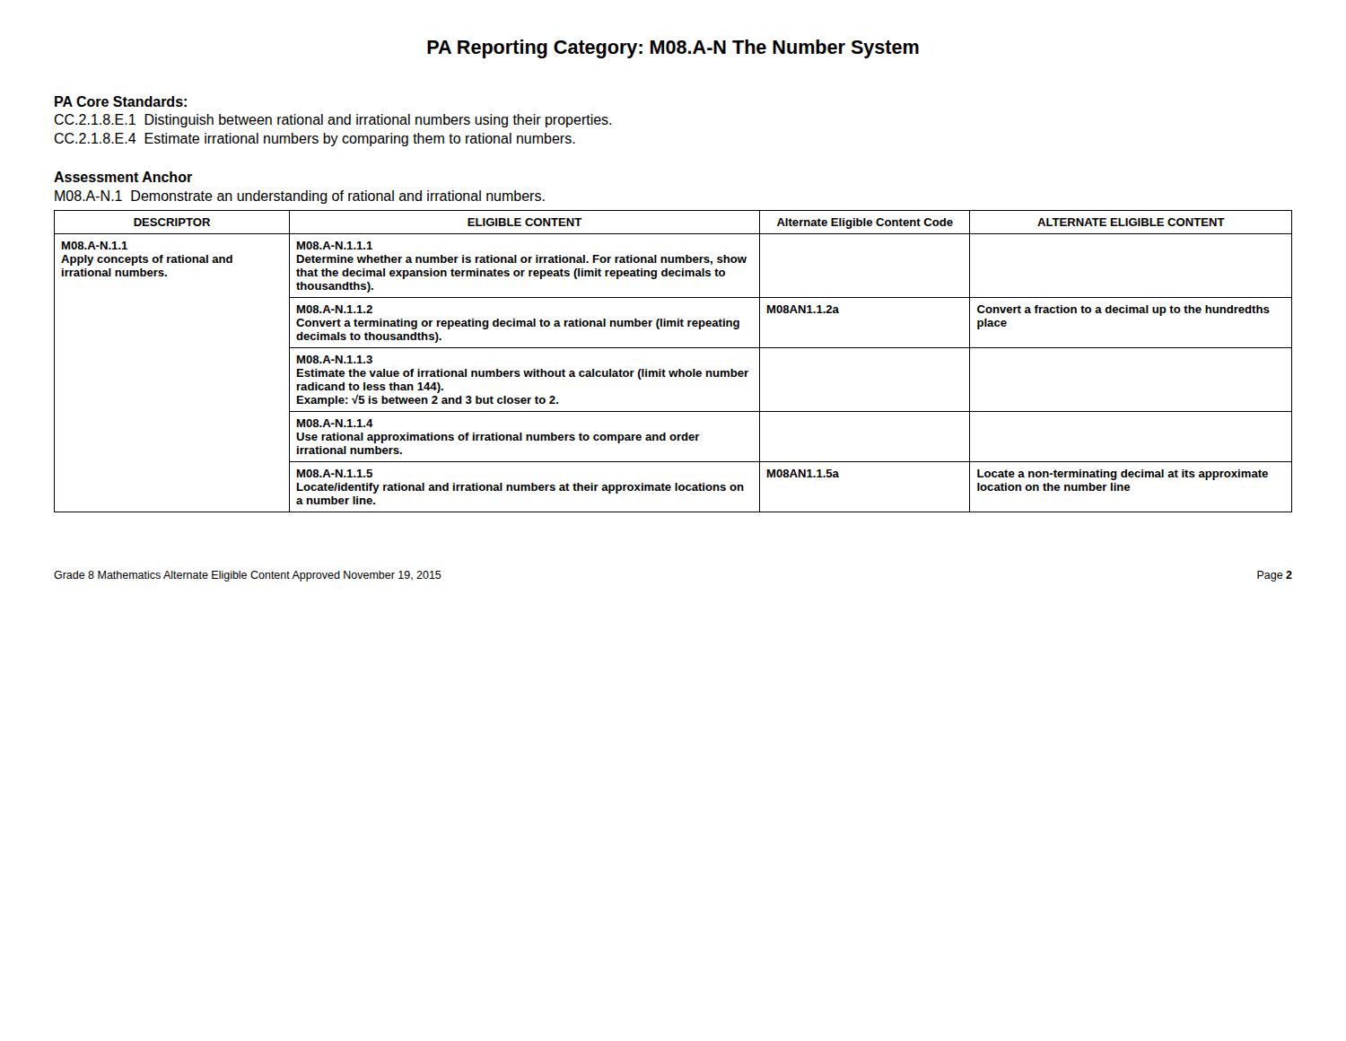PA Reporting Category: M08.A-N The Number System
PA Core Standards:
CC.2.1.8.E.1 Distinguish between rational and irrational numbers using their properties.
CC.2.1.8.E.4 Estimate irrational numbers by comparing them to rational numbers.
Assessment Anchor
M08.A-N.1 Demonstrate an understanding of rational and irrational numbers.
| DESCRIPTOR | ELIGIBLE CONTENT | Alternate Eligible Content Code | ALTERNATE ELIGIBLE CONTENT |
| --- | --- | --- | --- |
| M08.A-N.1.1 Apply concepts of rational and irrational numbers. | M08.A-N.1.1.1 Determine whether a number is rational or irrational. For rational numbers, show that the decimal expansion terminates or repeats (limit repeating decimals to thousandths). | | |
| M08.A-N.1.1.2 Convert a terminating or repeating decimal to a rational number (limit repeating decimals to thousandths). | M08AN1.1.2a | Convert a fraction to a decimal up to the hundredths place |
| M08.A-N.1.1.3 Estimate the value of irrational numbers without a calculator (limit whole number radicand to less than 144). Example: √5 is between 2 and 3 but closer to 2. | | |
| M08.A-N.1.1.4 Use rational approximations of irrational numbers to compare and order irrational numbers. | | |
| M08.A-N.1.1.5 Locate/identify rational and irrational numbers at their approximate locations on a number line. | M08AN1.1.5a | Locate a non-terminating decimal at its approximate location on the number line |
Grade 8 Mathematics Alternate Eligible Content Approved November 19, 2015 Page 2